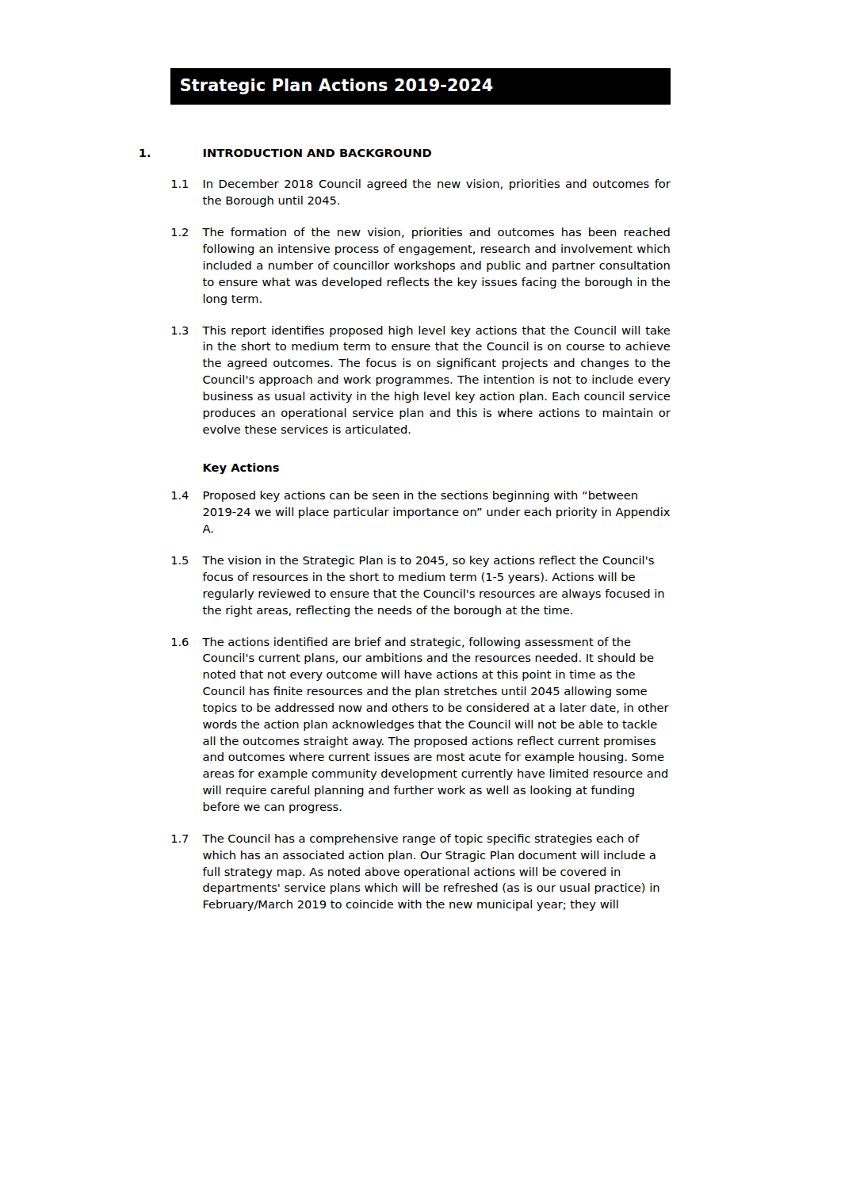Strategic Plan Actions 2019-2024
1. INTRODUCTION AND BACKGROUND
1.1 In December 2018 Council agreed the new vision, priorities and outcomes for the Borough until 2045.
1.2 The formation of the new vision, priorities and outcomes has been reached following an intensive process of engagement, research and involvement which included a number of councillor workshops and public and partner consultation to ensure what was developed reflects the key issues facing the borough in the long term.
1.3 This report identifies proposed high level key actions that the Council will take in the short to medium term to ensure that the Council is on course to achieve the agreed outcomes. The focus is on significant projects and changes to the Council's approach and work programmes. The intention is not to include every business as usual activity in the high level key action plan. Each council service produces an operational service plan and this is where actions to maintain or evolve these services is articulated.
Key Actions
1.4 Proposed key actions can be seen in the sections beginning with “between 2019-24 we will place particular importance on” under each priority in Appendix A.
1.5 The vision in the Strategic Plan is to 2045, so key actions reflect the Council's focus of resources in the short to medium term (1-5 years). Actions will be regularly reviewed to ensure that the Council's resources are always focused in the right areas, reflecting the needs of the borough at the time.
1.6 The actions identified are brief and strategic, following assessment of the Council's current plans, our ambitions and the resources needed. It should be noted that not every outcome will have actions at this point in time as the Council has finite resources and the plan stretches until 2045 allowing some topics to be addressed now and others to be considered at a later date, in other words the action plan acknowledges that the Council will not be able to tackle all the outcomes straight away. The proposed actions reflect current promises and outcomes where current issues are most acute for example housing. Some areas for example community development currently have limited resource and will require careful planning and further work as well as looking at funding before we can progress.
1.7 The Council has a comprehensive range of topic specific strategies each of which has an associated action plan. Our Stragic Plan document will include a full strategy map. As noted above operational actions will be covered in departments' service plans which will be refreshed (as is our usual practice) in February/March 2019 to coincide with the new municipal year; they will